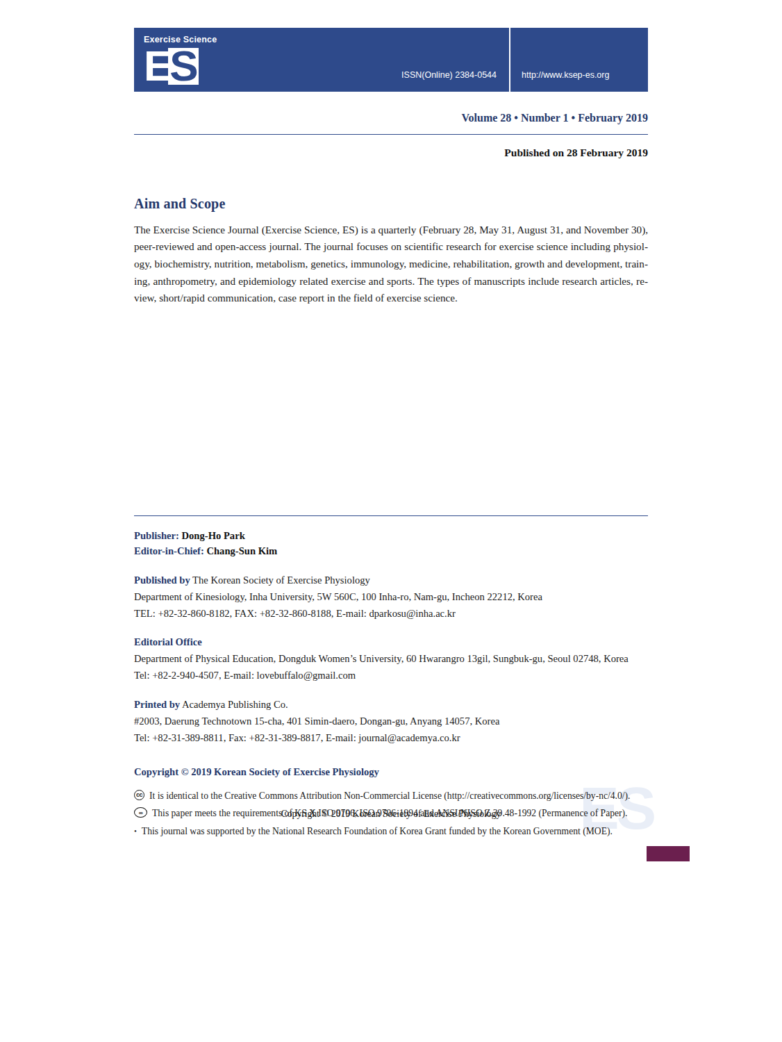Exercise Science
ES
ISSN(Online) 2384-0544
http://www.ksep-es.org
Volume 28 • Number 1 • February 2019
Published on 28 February 2019
Aim and Scope
The Exercise Science Journal (Exercise Science, ES) is a quarterly (February 28, May 31, August 31, and November 30), peer-reviewed and open-access journal. The journal focuses on scientific research for exercise science including physiology, biochemistry, nutrition, metabolism, genetics, immunology, medicine, rehabilitation, growth and development, training, anthropometry, and epidemiology related exercise and sports. The types of manuscripts include research articles, review, short/rapid communication, case report in the field of exercise science.
Publisher: Dong-Ho Park
Editor-in-Chief: Chang-Sun Kim
Published by The Korean Society of Exercise Physiology
Department of Kinesiology, Inha University, 5W 560C, 100 Inha-ro, Nam-gu, Incheon 22212, Korea
TEL: +82-32-860-8182, FAX: +82-32-860-8188, E-mail: dparkosu@inha.ac.kr
Editorial Office
Department of Physical Education, Dongduk Women’s University, 60 Hwarangro 13gil, Sungbuk-gu, Seoul 02748, Korea
Tel: +82-2-940-4507, E-mail: lovebuffalo@gmail.com
Printed by Academya Publishing Co.
#2003, Daerung Technotown 15-cha, 401 Simin-daero, Dongan-gu, Anyang 14057, Korea
Tel: +82-31-389-8811, Fax: +82-31-389-8817, E-mail: journal@academya.co.kr
Copyright © 2019 Korean Society of Exercise Physiology
cc It is identical to the Creative Commons Attribution Non-Commercial License (http://creativecommons.org/licenses/by-nc/4.0/).
∞ This paper meets the requirements of KS X ISO 9706, ISO 9706-1994 and ANSI/NISO Z.39.48-1992 (Permanence of Paper).
• This journal was supported by the National Research Foundation of Korea Grant funded by the Korean Government (MOE).
ES
Copyright © 2019 Korean Society of Exercise Physiology